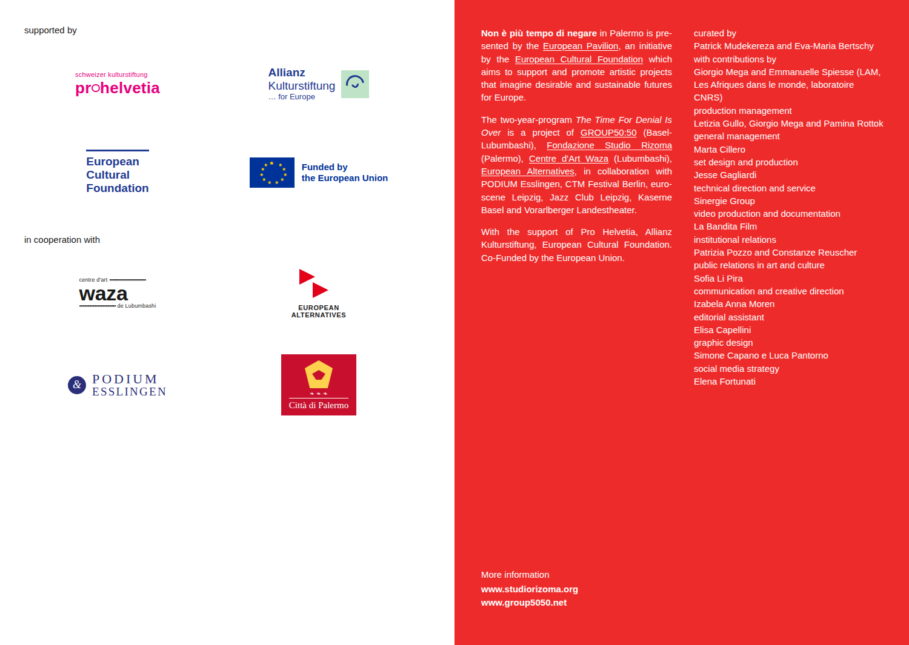supported by
schweizer kulturstiftung
pr helvetia
Allianz
Kulturstiftung
… for Europe
European Cultural Foundation
★ ★ ★ ★ ★ ★ ★ ★ ★ ★ ★ ★
Funded by
the European Union
in cooperation with
centre d'art ▪▪▪▪▪▪▪▪▪▪▪▪▪▪▪▪▪▪▪▪▪▪
waza
▪▪▪▪▪▪▪▪▪▪▪▪▪▪▪▪▪▪▪▪▪▪ de Lubumbashi
EUROPEAN
ALTERNATIVES
&
PODIUM
ESSLINGEN
❧ ❧ ❧
Città di Palermo
Non è più tempo di negare in Palermo is presented by the European Pavilion, an initiative by the European Cultural Foundation which aims to support and promote artistic projects that imagine desirable and sustainable futures for Europe.
The two-year-program The Time For Denial Is Over is a project of GROUP50:50 (Basel-Lubumbashi), Fondazione Studio Rizoma (Palermo), Centre d'Art Waza (Lubumbashi), European Alternatives, in collaboration with PODIUM Esslingen, CTM Festival Berlin, euro-scene Leipzig, Jazz Club Leipzig, Kaserne Basel and Vorarlberger Landestheater.
With the support of Pro Helvetia, Allianz Kulturstiftung, European Cultural Foundation. Co-Funded by the European Union.
More information
www.studiorizoma.org
www.group5050.net
curated by Patrick Mudekereza and Eva-Maria Bertschy with contributions by Giorgio Mega and Emmanuelle Spiesse (LAM, Les Afriques dans le monde, laboratoire CNRS) production management Letizia Gullo, Giorgio Mega and Pamina Rottok general management Marta Cillero set design and production Jesse Gagliardi technical direction and service Sinergie Group video production and documentation La Bandita Film institutional relations Patrizia Pozzo and Constanze Reuscher public relations in art and culture Sofia Li Pira communication and creative direction Izabela Anna Moren editorial assistant Elisa Capellini graphic design Simone Capano e Luca Pantorno social media strategy Elena Fortunati